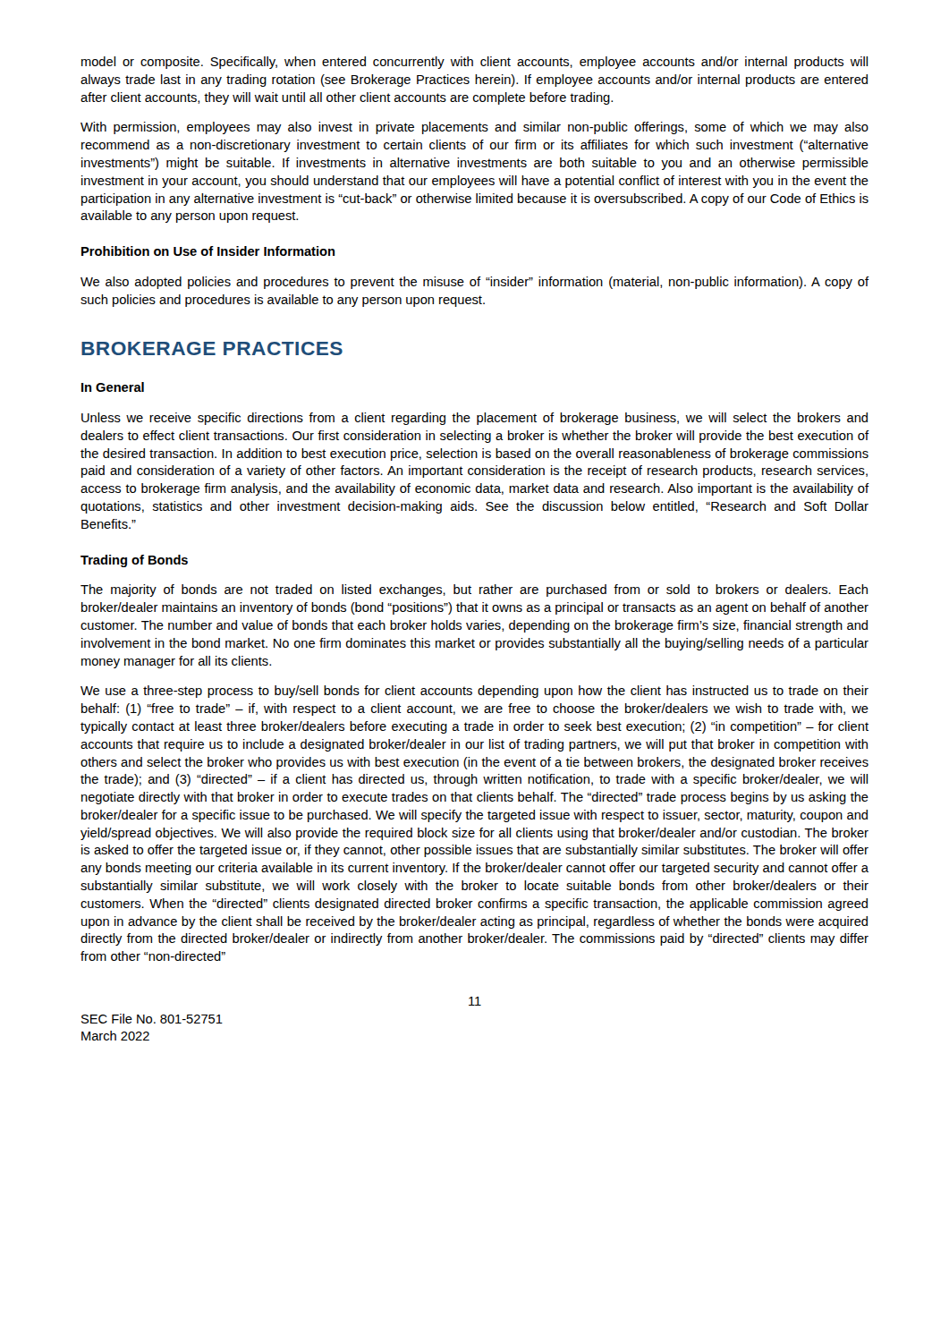model or composite. Specifically, when entered concurrently with client accounts, employee accounts and/or internal products will always trade last in any trading rotation (see Brokerage Practices herein). If employee accounts and/or internal products are entered after client accounts, they will wait until all other client accounts are complete before trading.
With permission, employees may also invest in private placements and similar non-public offerings, some of which we may also recommend as a non-discretionary investment to certain clients of our firm or its affiliates for which such investment (“alternative investments”) might be suitable. If investments in alternative investments are both suitable to you and an otherwise permissible investment in your account, you should understand that our employees will have a potential conflict of interest with you in the event the participation in any alternative investment is “cut-back” or otherwise limited because it is oversubscribed. A copy of our Code of Ethics is available to any person upon request.
Prohibition on Use of Insider Information
We also adopted policies and procedures to prevent the misuse of “insider” information (material, non-public information). A copy of such policies and procedures is available to any person upon request.
BROKERAGE PRACTICES
In General
Unless we receive specific directions from a client regarding the placement of brokerage business, we will select the brokers and dealers to effect client transactions. Our first consideration in selecting a broker is whether the broker will provide the best execution of the desired transaction. In addition to best execution price, selection is based on the overall reasonableness of brokerage commissions paid and consideration of a variety of other factors. An important consideration is the receipt of research products, research services, access to brokerage firm analysis, and the availability of economic data, market data and research. Also important is the availability of quotations, statistics and other investment decision-making aids. See the discussion below entitled, “Research and Soft Dollar Benefits.”
Trading of Bonds
The majority of bonds are not traded on listed exchanges, but rather are purchased from or sold to brokers or dealers. Each broker/dealer maintains an inventory of bonds (bond “positions”) that it owns as a principal or transacts as an agent on behalf of another customer. The number and value of bonds that each broker holds varies, depending on the brokerage firm’s size, financial strength and involvement in the bond market. No one firm dominates this market or provides substantially all the buying/selling needs of a particular money manager for all its clients.
We use a three-step process to buy/sell bonds for client accounts depending upon how the client has instructed us to trade on their behalf: (1) “free to trade” – if, with respect to a client account, we are free to choose the broker/dealers we wish to trade with, we typically contact at least three broker/dealers before executing a trade in order to seek best execution; (2) “in competition” – for client accounts that require us to include a designated broker/dealer in our list of trading partners, we will put that broker in competition with others and select the broker who provides us with best execution (in the event of a tie between brokers, the designated broker receives the trade); and (3) “directed” – if a client has directed us, through written notification, to trade with a specific broker/dealer, we will negotiate directly with that broker in order to execute trades on that clients behalf. The “directed” trade process begins by us asking the broker/dealer for a specific issue to be purchased. We will specify the targeted issue with respect to issuer, sector, maturity, coupon and yield/spread objectives. We will also provide the required block size for all clients using that broker/dealer and/or custodian. The broker is asked to offer the targeted issue or, if they cannot, other possible issues that are substantially similar substitutes. The broker will offer any bonds meeting our criteria available in its current inventory. If the broker/dealer cannot offer our targeted security and cannot offer a substantially similar substitute, we will work closely with the broker to locate suitable bonds from other broker/dealers or their customers. When the “directed” clients designated directed broker confirms a specific transaction, the applicable commission agreed upon in advance by the client shall be received by the broker/dealer acting as principal, regardless of whether the bonds were acquired directly from the directed broker/dealer or indirectly from another broker/dealer. The commissions paid by “directed” clients may differ from other “non-directed”
11
SEC File No. 801-52751
March 2022